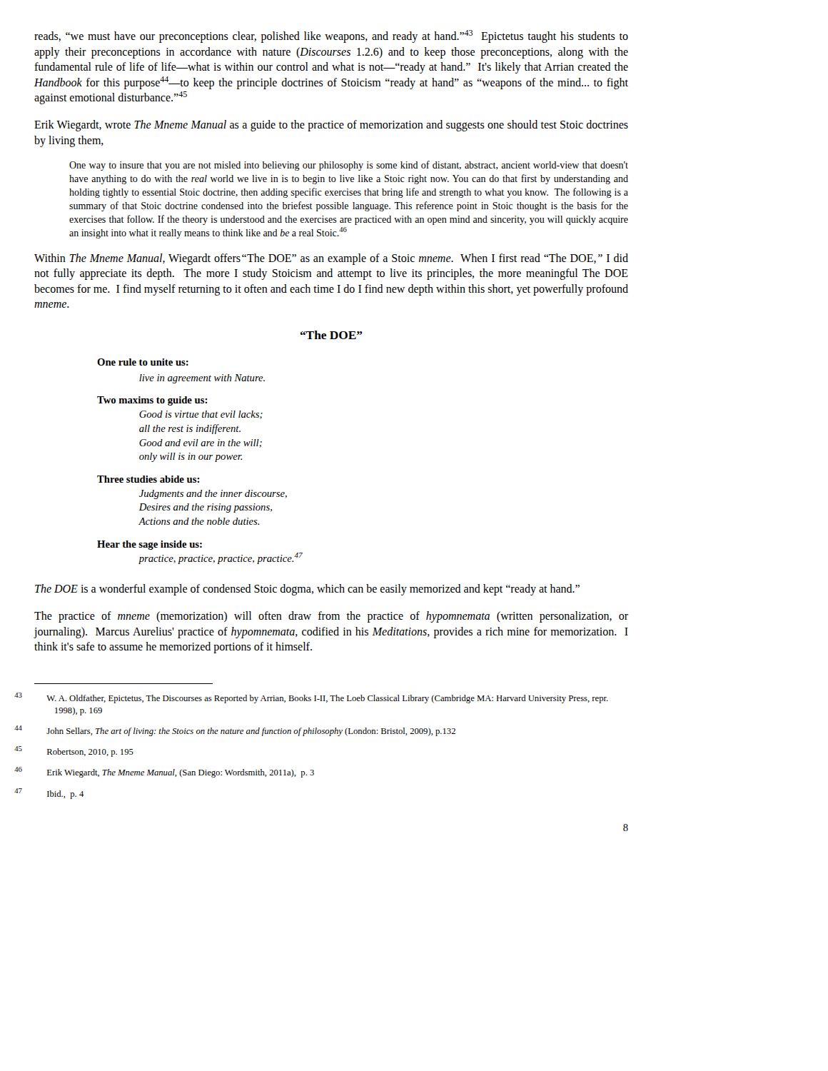reads, “we must have our preconceptions clear, polished like weapons, and ready at hand.”43 Epictetus taught his students to apply their preconceptions in accordance with nature (Discourses 1.2.6) and to keep those preconceptions, along with the fundamental rule of life of life—what is within our control and what is not—“ready at hand.” It's likely that Arrian created the Handbook for this purpose44—to keep the principle doctrines of Stoicism “ready at hand” as “weapons of the mind... to fight against emotional disturbance.”45
Erik Wiegardt, wrote The Mneme Manual as a guide to the practice of memorization and suggests one should test Stoic doctrines by living them,
One way to insure that you are not misled into believing our philosophy is some kind of distant, abstract, ancient world-view that doesn't have anything to do with the real world we live in is to begin to live like a Stoic right now. You can do that first by understanding and holding tightly to essential Stoic doctrine, then adding specific exercises that bring life and strength to what you know. The following is a summary of that Stoic doctrine condensed into the briefest possible language. This reference point in Stoic thought is the basis for the exercises that follow. If the theory is understood and the exercises are practiced with an open mind and sincerity, you will quickly acquire an insight into what it really means to think like and be a real Stoic.46
Within The Mneme Manual, Wiegardt offers“The DOE” as an example of a Stoic mneme. When I first read “The DOE,” I did not fully appreciate its depth. The more I study Stoicism and attempt to live its principles, the more meaningful The DOE becomes for me. I find myself returning to it often and each time I do I find new depth within this short, yet powerfully profound mneme.
“The DOE”
One rule to unite us:
live in agreement with Nature.
Two maxims to guide us:
Good is virtue that evil lacks;
all the rest is indifferent.
Good and evil are in the will;
only will is in our power.
Three studies abide us:
Judgments and the inner discourse,
Desires and the rising passions,
Actions and the noble duties.
Hear the sage inside us:
practice, practice, practice, practice.47
The DOE is a wonderful example of condensed Stoic dogma, which can be easily memorized and kept “ready at hand.”
The practice of mneme (memorization) will often draw from the practice of hypomnemata (written personalization, or journaling). Marcus Aurelius' practice of hypomnemata, codified in his Meditations, provides a rich mine for memorization. I think it's safe to assume he memorized portions of it himself.
43 W. A. Oldfather, Epictetus, The Discourses as Reported by Arrian, Books I-II, The Loeb Classical Library (Cambridge MA: Harvard University Press, repr. 1998), p. 169
44 John Sellars, The art of living: the Stoics on the nature and function of philosophy (London: Bristol, 2009), p.132
45 Robertson, 2010, p. 195
46 Erik Wiegardt, The Mneme Manual, (San Diego: Wordsmith, 2011a), p. 3
47 Ibid., p. 4
8